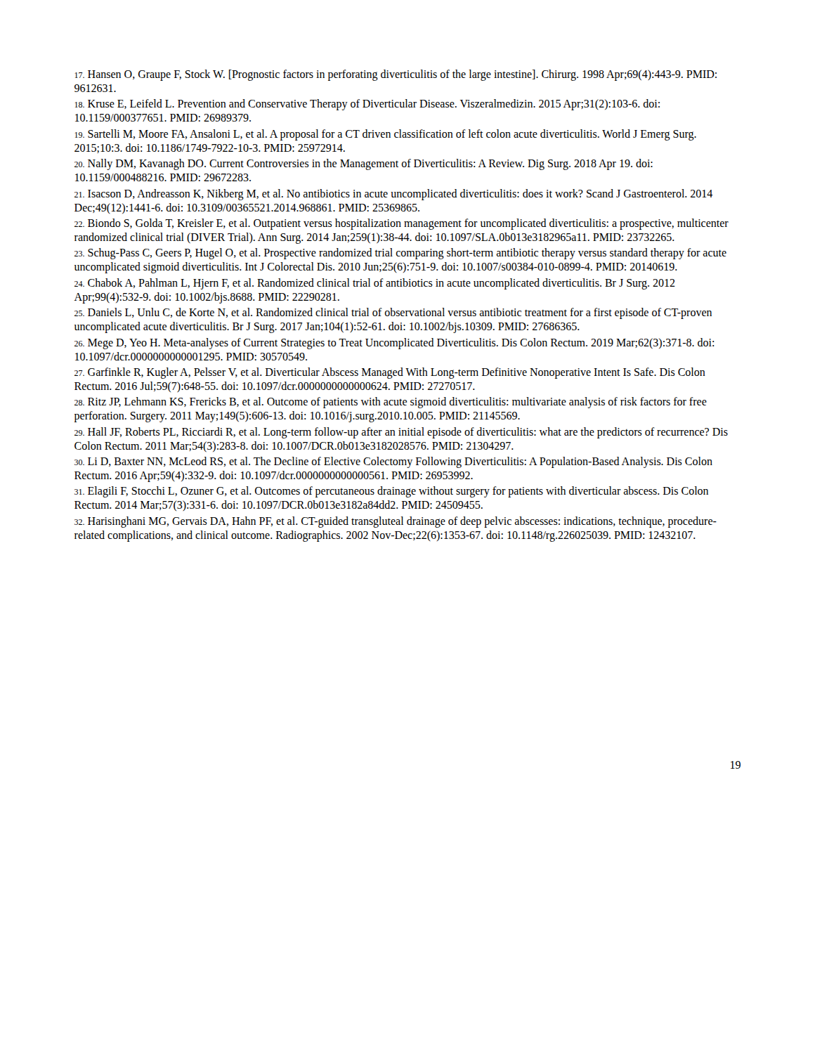17. Hansen O, Graupe F, Stock W. [Prognostic factors in perforating diverticulitis of the large intestine]. Chirurg. 1998 Apr;69(4):443-9. PMID: 9612631.
18. Kruse E, Leifeld L. Prevention and Conservative Therapy of Diverticular Disease. Viszeralmedizin. 2015 Apr;31(2):103-6. doi: 10.1159/000377651. PMID: 26989379.
19. Sartelli M, Moore FA, Ansaloni L, et al. A proposal for a CT driven classification of left colon acute diverticulitis. World J Emerg Surg. 2015;10:3. doi: 10.1186/1749-7922-10-3. PMID: 25972914.
20. Nally DM, Kavanagh DO. Current Controversies in the Management of Diverticulitis: A Review. Dig Surg. 2018 Apr 19. doi: 10.1159/000488216. PMID: 29672283.
21. Isacson D, Andreasson K, Nikberg M, et al. No antibiotics in acute uncomplicated diverticulitis: does it work? Scand J Gastroenterol. 2014 Dec;49(12):1441-6. doi: 10.3109/00365521.2014.968861. PMID: 25369865.
22. Biondo S, Golda T, Kreisler E, et al. Outpatient versus hospitalization management for uncomplicated diverticulitis: a prospective, multicenter randomized clinical trial (DIVER Trial). Ann Surg. 2014 Jan;259(1):38-44. doi: 10.1097/SLA.0b013e3182965a11. PMID: 23732265.
23. Schug-Pass C, Geers P, Hugel O, et al. Prospective randomized trial comparing short-term antibiotic therapy versus standard therapy for acute uncomplicated sigmoid diverticulitis. Int J Colorectal Dis. 2010 Jun;25(6):751-9. doi: 10.1007/s00384-010-0899-4. PMID: 20140619.
24. Chabok A, Pahlman L, Hjern F, et al. Randomized clinical trial of antibiotics in acute uncomplicated diverticulitis. Br J Surg. 2012 Apr;99(4):532-9. doi: 10.1002/bjs.8688. PMID: 22290281.
25. Daniels L, Unlu C, de Korte N, et al. Randomized clinical trial of observational versus antibiotic treatment for a first episode of CT-proven uncomplicated acute diverticulitis. Br J Surg. 2017 Jan;104(1):52-61. doi: 10.1002/bjs.10309. PMID: 27686365.
26. Mege D, Yeo H. Meta-analyses of Current Strategies to Treat Uncomplicated Diverticulitis. Dis Colon Rectum. 2019 Mar;62(3):371-8. doi: 10.1097/dcr.0000000000001295. PMID: 30570549.
27. Garfinkle R, Kugler A, Pelsser V, et al. Diverticular Abscess Managed With Long-term Definitive Nonoperative Intent Is Safe. Dis Colon Rectum. 2016 Jul;59(7):648-55. doi: 10.1097/dcr.0000000000000624. PMID: 27270517.
28. Ritz JP, Lehmann KS, Frericks B, et al. Outcome of patients with acute sigmoid diverticulitis: multivariate analysis of risk factors for free perforation. Surgery. 2011 May;149(5):606-13. doi: 10.1016/j.surg.2010.10.005. PMID: 21145569.
29. Hall JF, Roberts PL, Ricciardi R, et al. Long-term follow-up after an initial episode of diverticulitis: what are the predictors of recurrence? Dis Colon Rectum. 2011 Mar;54(3):283-8. doi: 10.1007/DCR.0b013e3182028576. PMID: 21304297.
30. Li D, Baxter NN, McLeod RS, et al. The Decline of Elective Colectomy Following Diverticulitis: A Population-Based Analysis. Dis Colon Rectum. 2016 Apr;59(4):332-9. doi: 10.1097/dcr.0000000000000561. PMID: 26953992.
31. Elagili F, Stocchi L, Ozuner G, et al. Outcomes of percutaneous drainage without surgery for patients with diverticular abscess. Dis Colon Rectum. 2014 Mar;57(3):331-6. doi: 10.1097/DCR.0b013e3182a84dd2. PMID: 24509455.
32. Harisinghani MG, Gervais DA, Hahn PF, et al. CT-guided transgluteal drainage of deep pelvic abscesses: indications, technique, procedure-related complications, and clinical outcome. Radiographics. 2002 Nov-Dec;22(6):1353-67. doi: 10.1148/rg.226025039. PMID: 12432107.
19